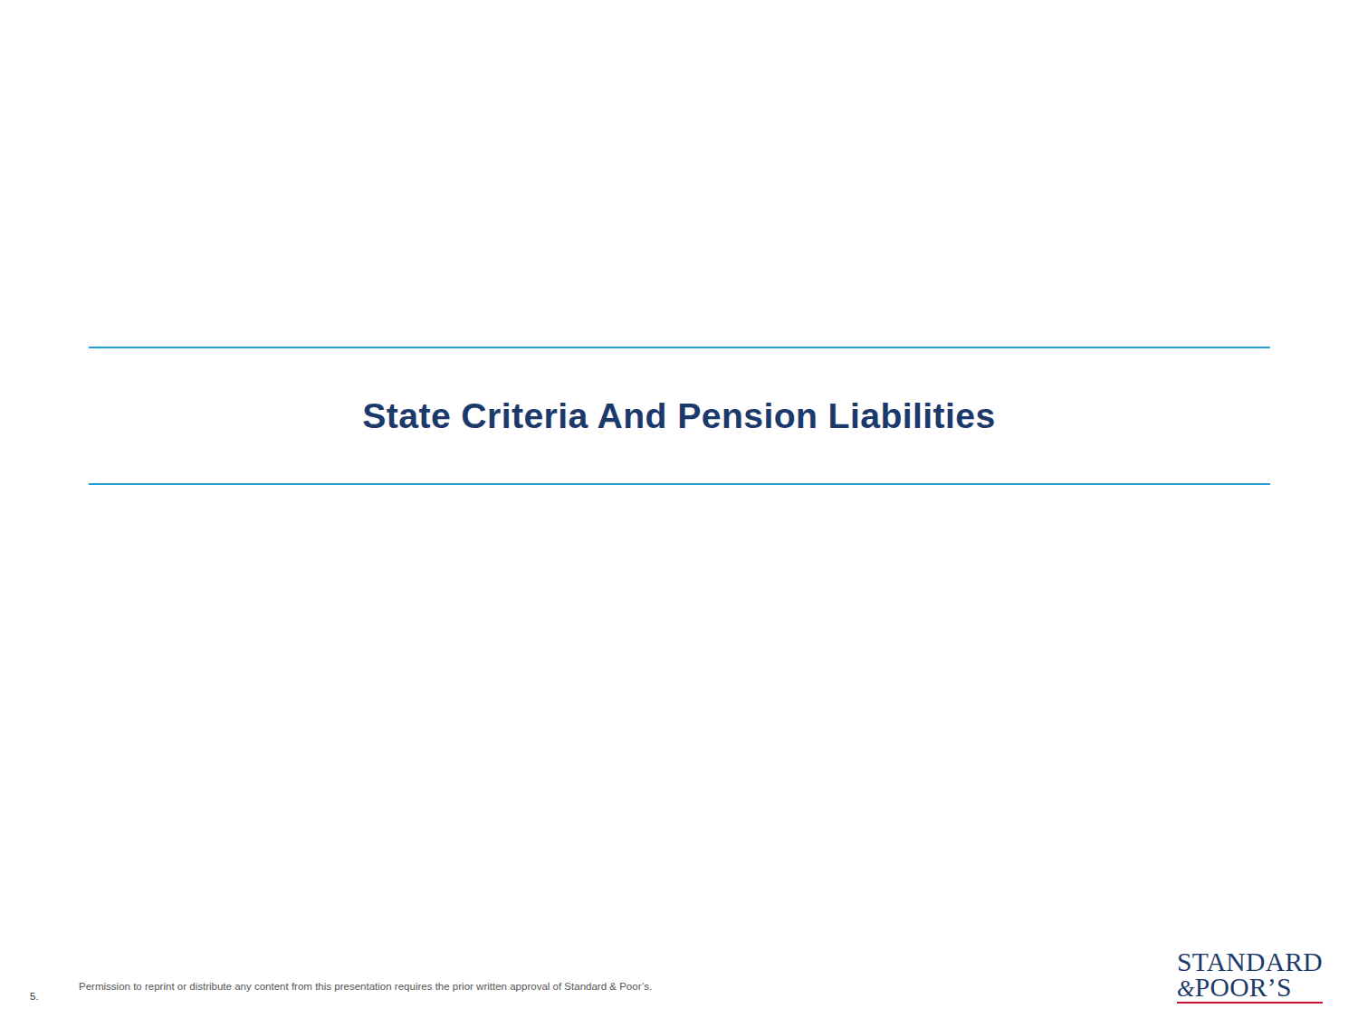State Criteria And Pension Liabilities
5.
Permission to reprint or distribute any content from this presentation requires the prior written approval of Standard & Poor’s.
STANDARD &POOR’S